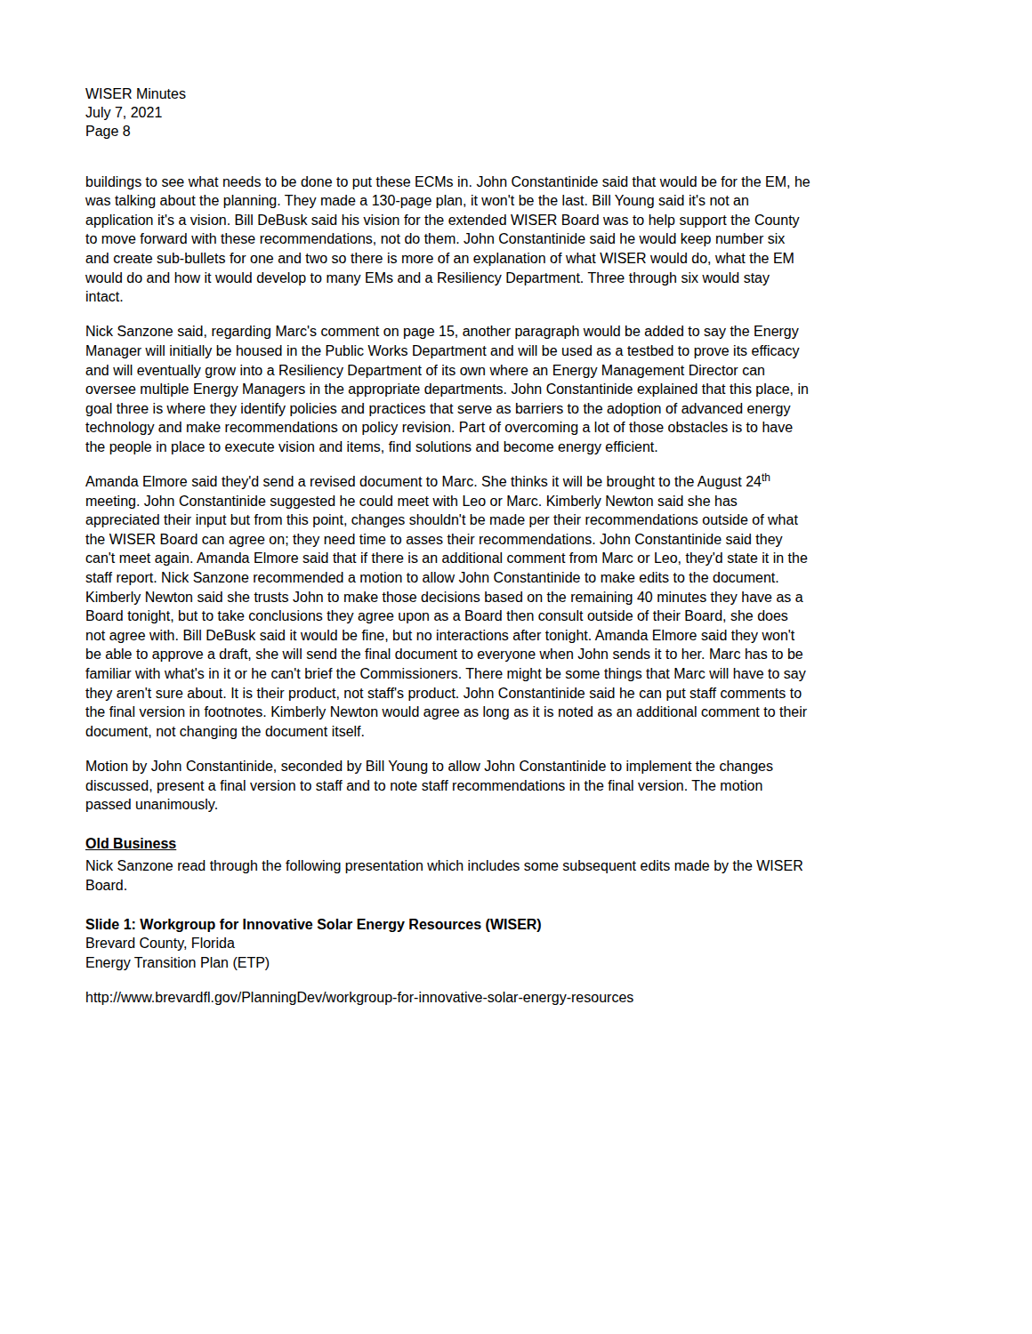WISER Minutes
July 7, 2021
Page 8
buildings to see what needs to be done to put these ECMs in. John Constantinide said that would be for the EM, he was talking about the planning. They made a 130-page plan, it won't be the last. Bill Young said it's not an application it's a vision. Bill DeBusk said his vision for the extended WISER Board was to help support the County to move forward with these recommendations, not do them. John Constantinide said he would keep number six and create sub-bullets for one and two so there is more of an explanation of what WISER would do, what the EM would do and how it would develop to many EMs and a Resiliency Department. Three through six would stay intact.
Nick Sanzone said, regarding Marc's comment on page 15, another paragraph would be added to say the Energy Manager will initially be housed in the Public Works Department and will be used as a testbed to prove its efficacy and will eventually grow into a Resiliency Department of its own where an Energy Management Director can oversee multiple Energy Managers in the appropriate departments. John Constantinide explained that this place, in goal three is where they identify policies and practices that serve as barriers to the adoption of advanced energy technology and make recommendations on policy revision. Part of overcoming a lot of those obstacles is to have the people in place to execute vision and items, find solutions and become energy efficient.
Amanda Elmore said they'd send a revised document to Marc. She thinks it will be brought to the August 24th meeting. John Constantinide suggested he could meet with Leo or Marc. Kimberly Newton said she has appreciated their input but from this point, changes shouldn't be made per their recommendations outside of what the WISER Board can agree on; they need time to asses their recommendations. John Constantinide said they can't meet again. Amanda Elmore said that if there is an additional comment from Marc or Leo, they'd state it in the staff report. Nick Sanzone recommended a motion to allow John Constantinide to make edits to the document. Kimberly Newton said she trusts John to make those decisions based on the remaining 40 minutes they have as a Board tonight, but to take conclusions they agree upon as a Board then consult outside of their Board, she does not agree with. Bill DeBusk said it would be fine, but no interactions after tonight. Amanda Elmore said they won't be able to approve a draft, she will send the final document to everyone when John sends it to her. Marc has to be familiar with what's in it or he can't brief the Commissioners. There might be some things that Marc will have to say they aren't sure about. It is their product, not staff's product. John Constantinide said he can put staff comments to the final version in footnotes. Kimberly Newton would agree as long as it is noted as an additional comment to their document, not changing the document itself.
Motion by John Constantinide, seconded by Bill Young to allow John Constantinide to implement the changes discussed, present a final version to staff and to note staff recommendations in the final version. The motion passed unanimously.
Old Business
Nick Sanzone read through the following presentation which includes some subsequent edits made by the WISER Board.
Slide 1: Workgroup for Innovative Solar Energy Resources (WISER)
Brevard County, Florida
Energy Transition Plan (ETP)
http://www.brevardfl.gov/PlanningDev/workgroup-for-innovative-solar-energy-resources